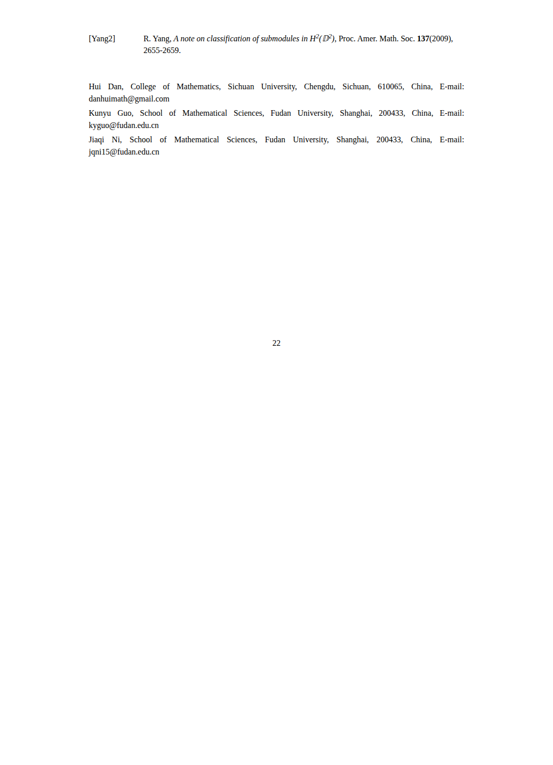[Yang2]
R. Yang, A note on classification of submodules in H2(𝔻2), Proc. Amer. Math. Soc. 137(2009), 2655-2659.
Hui Dan, College of Mathematics, Sichuan University, Chengdu, Sichuan, 610065, China, E-mail: danhuimath@gmail.com
Kunyu Guo, School of Mathematical Sciences, Fudan University, Shanghai, 200433, China, E-mail: kyguo@fudan.edu.cn
Jiaqi Ni, School of Mathematical Sciences, Fudan University, Shanghai, 200433, China, E-mail: jqni15@fudan.edu.cn
22